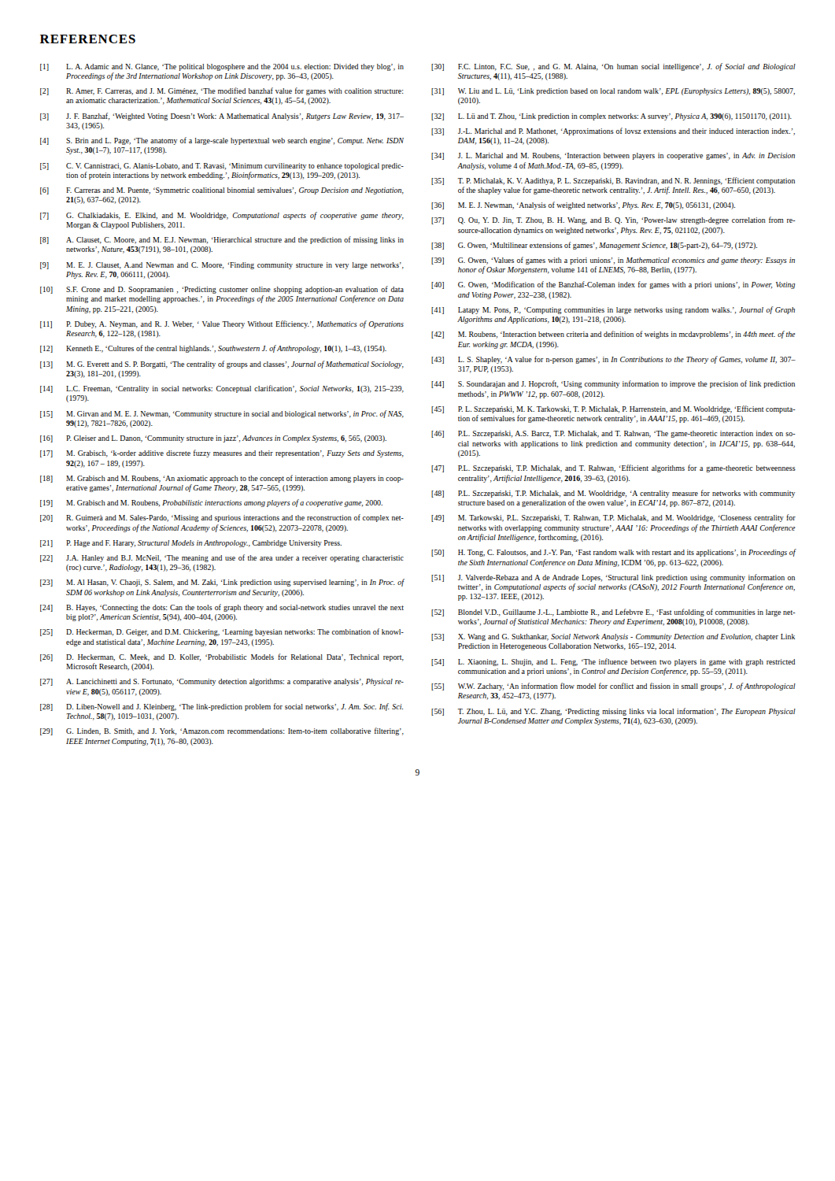References
L. A. Adamic and N. Glance, ‘The political blogosphere and the 2004 u.s. election: Divided they blog’, in Proceedings of the 3rd International Workshop on Link Discovery, pp. 36–43, (2005).
R. Amer, F. Carreras, and J. M. Giménez, ‘The modified banzhaf value for games with coalition structure: an axiomatic characterization.’, Mathematical Social Sciences, 43(1), 45–54, (2002).
J. F. Banzhaf, ‘Weighted Voting Doesn’t Work: A Mathematical Analysis’, Rutgers Law Review, 19, 317–343, (1965).
S. Brin and L. Page, ‘The anatomy of a large-scale hypertextual web search engine’, Comput. Netw. ISDN Syst., 30(1–7), 107–117, (1998).
C. V. Cannistraci, G. Alanis-Lobato, and T. Ravasi, ‘Minimum curvilinearity to enhance topological prediction of protein interactions by network embedding.’, Bioinformatics, 29(13), 199–209, (2013).
F. Carreras and M. Puente, ‘Symmetric coalitional binomial semivalues’, Group Decision and Negotiation, 21(5), 637–662, (2012).
G. Chalkiadakis, E. Elkind, and M. Wooldridge, Computational aspects of cooperative game theory, Morgan & Claypool Publishers, 2011.
A. Clauset, C. Moore, and M. E.J. Newman, ‘Hierarchical structure and the prediction of missing links in networks’, Nature, 453(7191), 98–101, (2008).
M. E. J. Clauset, A.and Newman and C. Moore, ‘Finding community structure in very large networks’, Phys. Rev. E, 70, 066111, (2004).
S.F. Crone and D. Soopramanien , ‘Predicting customer online shopping adoption-an evaluation of data mining and market modelling approaches.’, in Proceedings of the 2005 International Conference on Data Mining, pp. 215–221, (2005).
P. Dubey, A. Neyman, and R. J. Weber, ‘ Value Theory Without Efficiency.’, Mathematics of Operations Research, 6, 122–128, (1981).
Kenneth E., ‘Cultures of the central highlands.’, Southwestern J. of Anthropology, 10(1), 1–43, (1954).
M. G. Everett and S. P. Borgatti, ‘The centrality of groups and classes’, Journal of Mathematical Sociology, 23(3), 181–201, (1999).
L.C. Freeman, ‘Centrality in social networks: Conceptual clarification’, Social Networks, 1(3), 215–239, (1979).
M. Girvan and M. E. J. Newman, ‘Community structure in social and biological networks’, in Proc. of NAS, 99(12), 7821–7826, (2002).
P. Gleiser and L. Danon, ‘Community structure in jazz’, Advances in Complex Systems, 6, 565, (2003).
M. Grabisch, ‘k-order additive discrete fuzzy measures and their representation’, Fuzzy Sets and Systems, 92(2), 167 – 189, (1997).
M. Grabisch and M. Roubens, ‘An axiomatic approach to the concept of interaction among players in cooperative games’, International Journal of Game Theory, 28, 547–565, (1999).
M. Grabisch and M. Roubens, Probabilistic interactions among players of a cooperative game, 2000.
R. Guimerà and M. Sales-Pardo, ‘Missing and spurious interactions and the reconstruction of complex networks’, Proceedings of the National Academy of Sciences, 106(52), 22073–22078, (2009).
P. Hage and F. Harary, Structural Models in Anthropology., Cambridge University Press.
J.A. Hanley and B.J. McNeil, ‘The meaning and use of the area under a receiver operating characteristic (roc) curve.’, Radiology, 143(1), 29–36, (1982).
M. Al Hasan, V. Chaoji, S. Salem, and M. Zaki, ‘Link prediction using supervised learning’, in In Proc. of SDM 06 workshop on Link Analysis, Counterterrorism and Security, (2006).
B. Hayes, ‘Connecting the dots: Can the tools of graph theory and social-network studies unravel the next big plot?’, American Scientist, 5(94), 400–404, (2006).
D. Heckerman, D. Geiger, and D.M. Chickering, ‘Learning bayesian networks: The combination of knowledge and statistical data’, Machine Learning, 20, 197–243, (1995).
D. Heckerman, C. Meek, and D. Koller, ‘Probabilistic Models for Relational Data’, Technical report, Microsoft Research, (2004).
A. Lancichinetti and S. Fortunato, ‘Community detection algorithms: a comparative analysis’, Physical review E, 80(5), 056117, (2009).
D. Liben-Nowell and J. Kleinberg, ‘The link-prediction problem for social networks’, J. Am. Soc. Inf. Sci. Technol., 58(7), 1019–1031, (2007).
G. Linden, B. Smith, and J. York, ‘Amazon.com recommendations: Item-to-item collaborative filtering’, IEEE Internet Computing, 7(1), 76–80, (2003).
F.C. Linton, F.C. Sue, , and G. M. Alaina, ‘On human social intelligence’, J. of Social and Biological Structures, 4(11), 415–425, (1988).
W. Liu and L. Lü, ‘Link prediction based on local random walk’, EPL (Europhysics Letters), 89(5), 58007, (2010).
L. Lü and T. Zhou, ‘Link prediction in complex networks: A survey’, Physica A, 390(6), 11501170, (2011).
J.-L. Marichal and P. Mathonet, ‘Approximations of lovsz extensions and their induced interaction index.’, DAM, 156(1), 11–24, (2008).
J. L. Marichal and M. Roubens, ‘Interaction between players in cooperative games’, in Adv. in Decision Analysis, volume 4 of Math.Mod.-TA, 69–85, (1999).
T. P. Michalak, K. V. Aadithya, P. L. Szczepański, B. Ravindran, and N. R. Jennings, ‘Efficient computation of the shapley value for game-theoretic network centrality.’, J. Artif. Intell. Res., 46, 607–650, (2013).
M. E. J. Newman, ‘Analysis of weighted networks’, Phys. Rev. E, 70(5), 056131, (2004).
Q. Ou, Y. D. Jin, T. Zhou, B. H. Wang, and B. Q. Yin, ‘Power-law strength-degree correlation from resource-allocation dynamics on weighted networks’, Phys. Rev. E, 75, 021102, (2007).
G. Owen, ‘Multilinear extensions of games’, Management Science, 18(5-part-2), 64–79, (1972).
G. Owen, ‘Values of games with a priori unions’, in Mathematical economics and game theory: Essays in honor of Oskar Morgenstern, volume 141 of LNEMS, 76–88, Berlin, (1977).
G. Owen, ‘Modification of the Banzhaf-Coleman index for games with a priori unions’, in Power, Voting and Voting Power, 232–238, (1982).
Latapy M. Pons, P., ‘Computing communities in large networks using random walks.’, Journal of Graph Algorithms and Applications, 10(2), 191–218, (2006).
M. Roubens, ‘Interaction between criteria and definition of weights in mcdavproblems’, in 44th meet. of the Eur. working gr. MCDA, (1996).
L. S. Shapley, ‘A value for n-person games’, in In Contributions to the Theory of Games, volume II, 307–317, PUP, (1953).
S. Soundarajan and J. Hopcroft, ‘Using community information to improve the precision of link prediction methods’, in PWWW ’12, pp. 607–608, (2012).
P. L. Szczepański, M. K. Tarkowski, T. P. Michalak, P. Harrenstein, and M. Wooldridge, ‘Efficient computation of semivalues for game-theoretic network centrality’, in AAAI’15, pp. 461–469, (2015).
P.L. Szczepański, A.S. Barcz, T.P. Michalak, and T. Rahwan, ‘The game-theoretic interaction index on social networks with applications to link prediction and community detection’, in IJCAI’15, pp. 638–644, (2015).
P.L. Szczepański, T.P. Michalak, and T. Rahwan, ‘Efficient algorithms for a game-theoretic betweenness centrality’, Artificial Intelligence, 2016, 39–63, (2016).
P.L. Szczepański, T.P. Michalak, and M. Wooldridge, ‘A centrality measure for networks with community structure based on a generalization of the owen value’, in ECAI’14, pp. 867–872, (2014).
M. Tarkowski, P.L. Szczepański, T. Rahwan, T.P. Michalak, and M. Wooldridge, ‘Closeness centrality for networks with overlapping community structure’, AAAI ’16: Proceedings of the Thirtieth AAAI Conference on Artificial Intelligence, forthcoming, (2016).
H. Tong, C. Faloutsos, and J.-Y. Pan, ‘Fast random walk with restart and its applications’, in Proceedings of the Sixth International Conference on Data Mining, ICDM ’06, pp. 613–622, (2006).
J. Valverde-Rebaza and A de Andrade Lopes, ‘Structural link prediction using community information on twitter’, in Computational aspects of social networks (CASoN), 2012 Fourth International Conference on, pp. 132–137. IEEE, (2012).
Blondel V.D., Guillaume J.-L., Lambiotte R., and Lefebvre E., ‘Fast unfolding of communities in large networks’, Journal of Statistical Mechanics: Theory and Experiment, 2008(10), P10008, (2008).
X. Wang and G. Sukthankar, Social Network Analysis - Community Detection and Evolution, chapter Link Prediction in Heterogeneous Collaboration Networks, 165–192, 2014.
L. Xiaoning, L. Shujin, and L. Feng, ‘The influence between two players in game with graph restricted communication and a priori unions’, in Control and Decision Conference, pp. 55–59, (2011).
W.W. Zachary, ‘An information flow model for conflict and fission in small groups’, J. of Anthropological Research, 33, 452–473, (1977).
T. Zhou, L. Lü, and Y.C. Zhang, ‘Predicting missing links via local information’, The European Physical Journal B-Condensed Matter and Complex Systems, 71(4), 623–630, (2009).
9